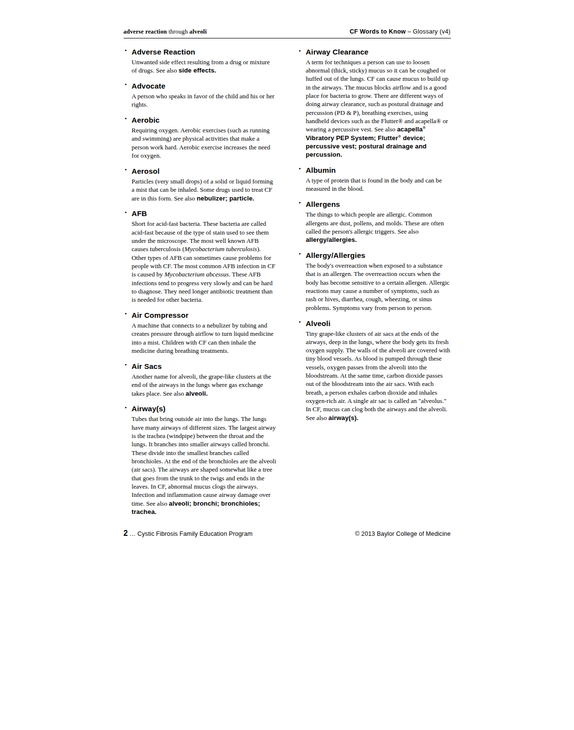adverse reaction through alveoli
CF Words to Know – Glossary (v4)
Adverse Reaction
Unwanted side effect resulting from a drug or mixture of drugs. See also side effects.
Advocate
A person who speaks in favor of the child and his or her rights.
Aerobic
Requiring oxygen. Aerobic exercises (such as running and swimming) are physical activities that make a person work hard. Aerobic exercise increases the need for oxygen.
Aerosol
Particles (very small drops) of a solid or liquid forming a mist that can be inhaled. Some drugs used to treat CF are in this form. See also nebulizer; particle.
AFB
Short for acid-fast bacteria. These bacteria are called acid-fast because of the type of stain used to see them under the microscope. The most well known AFB causes tuberculosis (Mycobacterium tuberculosis). Other types of AFB can sometimes cause problems for people with CF. The most common AFB infection in CF is caused by Mycobacterium abcessus. These AFB infections tend to progress very slowly and can be hard to diagnose. They need longer antibiotic treatment than is needed for other bacteria.
Air Compressor
A machine that connects to a nebulizer by tubing and creates pressure through airflow to turn liquid medicine into a mist. Children with CF can then inhale the medicine during breathing treatments.
Air Sacs
Another name for alveoli, the grape-like clusters at the end of the airways in the lungs where gas exchange takes place. See also alveoli.
Airway(s)
Tubes that bring outside air into the lungs. The lungs have many airways of different sizes. The largest airway is the trachea (windpipe) between the throat and the lungs. It branches into smaller airways called bronchi. These divide into the smallest branches called bronchioles. At the end of the bronchioles are the alveoli (air sacs). The airways are shaped somewhat like a tree that goes from the trunk to the twigs and ends in the leaves. In CF, abnormal mucus clogs the airways. Infection and inflammation cause airway damage over time. See also alveoli; bronchi; bronchioles; trachea.
Airway Clearance
A term for techniques a person can use to loosen abnormal (thick, sticky) mucus so it can be coughed or huffed out of the lungs. CF can cause mucus to build up in the airways. The mucus blocks airflow and is a good place for bacteria to grow. There are different ways of doing airway clearance, such as postural drainage and percussion (PD & P), breathing exercises, using handheld devices such as the Flutter® and acapella® or wearing a percussive vest. See also acapella® Vibratory PEP System; Flutter® device; percussive vest; postural drainage and percussion.
Albumin
A type of protein that is found in the body and can be measured in the blood.
Allergens
The things to which people are allergic. Common allergens are dust, pollens, and molds. These are often called the person's allergic triggers. See also allergy/allergies.
Allergy/Allergies
The body's overreaction when exposed to a substance that is an allergen. The overreaction occurs when the body has become sensitive to a certain allergen. Allergic reactions may cause a number of symptoms, such as rash or hives, diarrhea, cough, wheezing, or sinus problems. Symptoms vary from person to person.
Alveoli
Tiny grape-like clusters of air sacs at the ends of the airways, deep in the lungs, where the body gets its fresh oxygen supply. The walls of the alveoli are covered with tiny blood vessels. As blood is pumped through these vessels, oxygen passes from the alveoli into the bloodstream. At the same time, carbon dioxide passes out of the bloodstream into the air sacs. With each breath, a person exhales carbon dioxide and inhales oxygen-rich air. A single air sac is called an "alveolus." In CF, mucus can clog both the airways and the alveoli. See also airway(s).
2 … Cystic Fibrosis Family Education Program
© 2013 Baylor College of Medicine